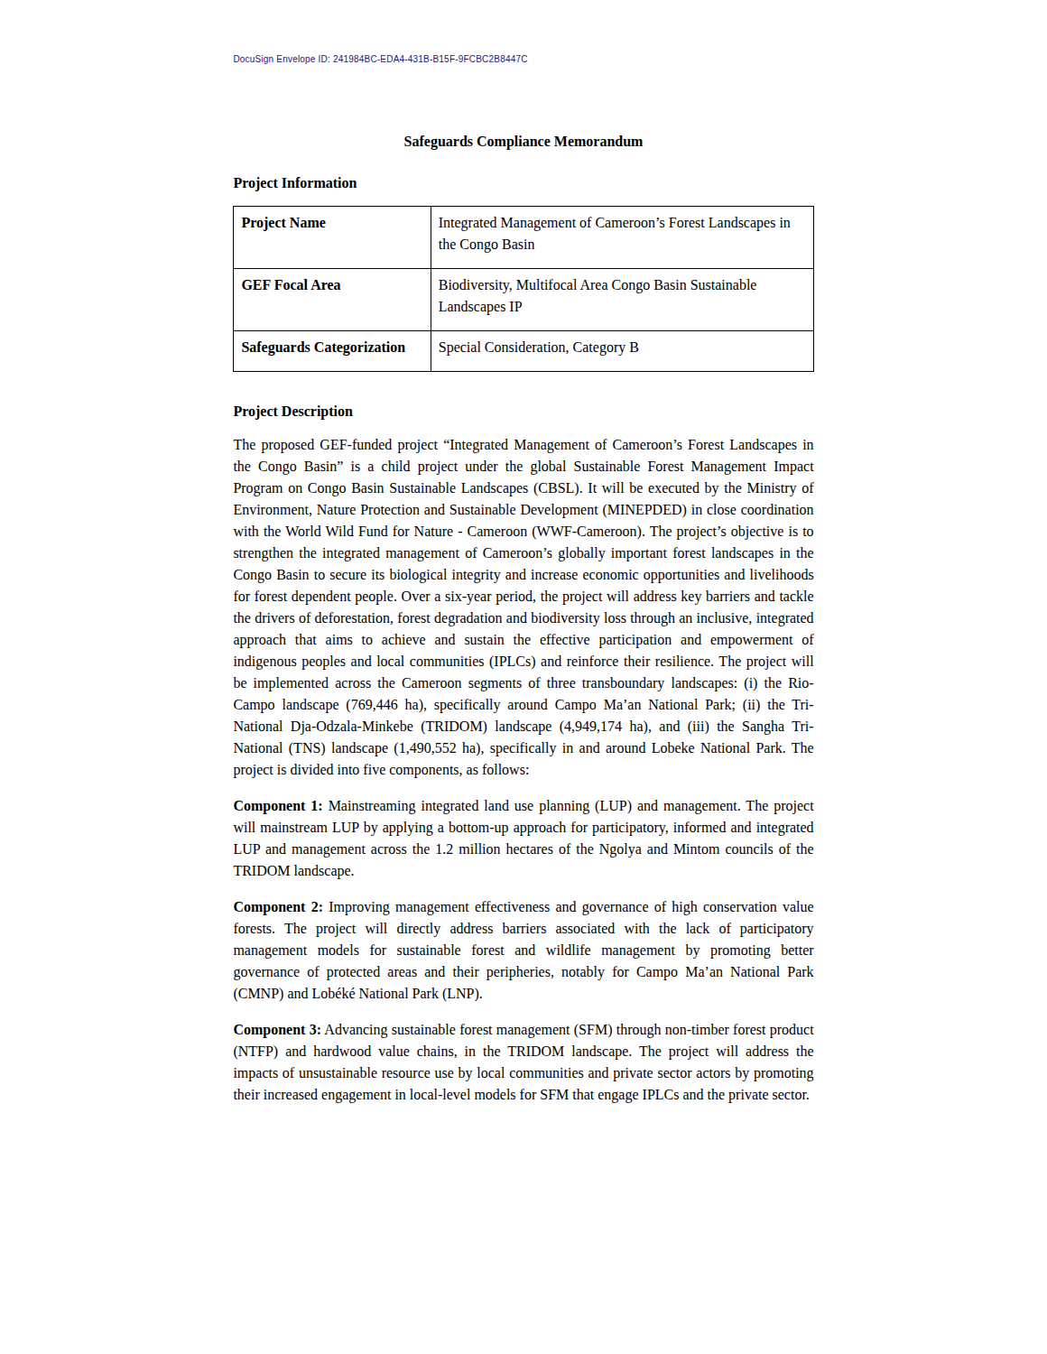DocuSign Envelope ID: 241984BC-EDA4-431B-B15F-9FCBC2B8447C
Safeguards Compliance Memorandum
Project Information
| Project Name | Integrated Management of Cameroon’s Forest Landscapes in the Congo Basin |
| GEF Focal Area | Biodiversity, Multifocal Area Congo Basin Sustainable Landscapes IP |
| Safeguards Categorization | Special Consideration, Category B |
Project Description
The proposed GEF-funded project “Integrated Management of Cameroon’s Forest Landscapes in the Congo Basin” is a child project under the global Sustainable Forest Management Impact Program on Congo Basin Sustainable Landscapes (CBSL). It will be executed by the Ministry of Environment, Nature Protection and Sustainable Development (MINEPDED) in close coordination with the World Wild Fund for Nature - Cameroon (WWF-Cameroon). The project’s objective is to strengthen the integrated management of Cameroon’s globally important forest landscapes in the Congo Basin to secure its biological integrity and increase economic opportunities and livelihoods for forest dependent people. Over a six-year period, the project will address key barriers and tackle the drivers of deforestation, forest degradation and biodiversity loss through an inclusive, integrated approach that aims to achieve and sustain the effective participation and empowerment of indigenous peoples and local communities (IPLCs) and reinforce their resilience. The project will be implemented across the Cameroon segments of three transboundary landscapes: (i) the Rio-Campo landscape (769,446 ha), specifically around Campo Ma’an National Park; (ii) the Tri-National Dja-Odzala-Minkebe (TRIDOM) landscape (4,949,174 ha), and (iii) the Sangha Tri-National (TNS) landscape (1,490,552 ha), specifically in and around Lobeke National Park. The project is divided into five components, as follows:
Component 1: Mainstreaming integrated land use planning (LUP) and management. The project will mainstream LUP by applying a bottom-up approach for participatory, informed and integrated LUP and management across the 1.2 million hectares of the Ngolya and Mintom councils of the TRIDOM landscape.
Component 2: Improving management effectiveness and governance of high conservation value forests. The project will directly address barriers associated with the lack of participatory management models for sustainable forest and wildlife management by promoting better governance of protected areas and their peripheries, notably for Campo Ma’an National Park (CMNP) and Lobéké National Park (LNP).
Component 3: Advancing sustainable forest management (SFM) through non-timber forest product (NTFP) and hardwood value chains, in the TRIDOM landscape. The project will address the impacts of unsustainable resource use by local communities and private sector actors by promoting their increased engagement in local-level models for SFM that engage IPLCs and the private sector.